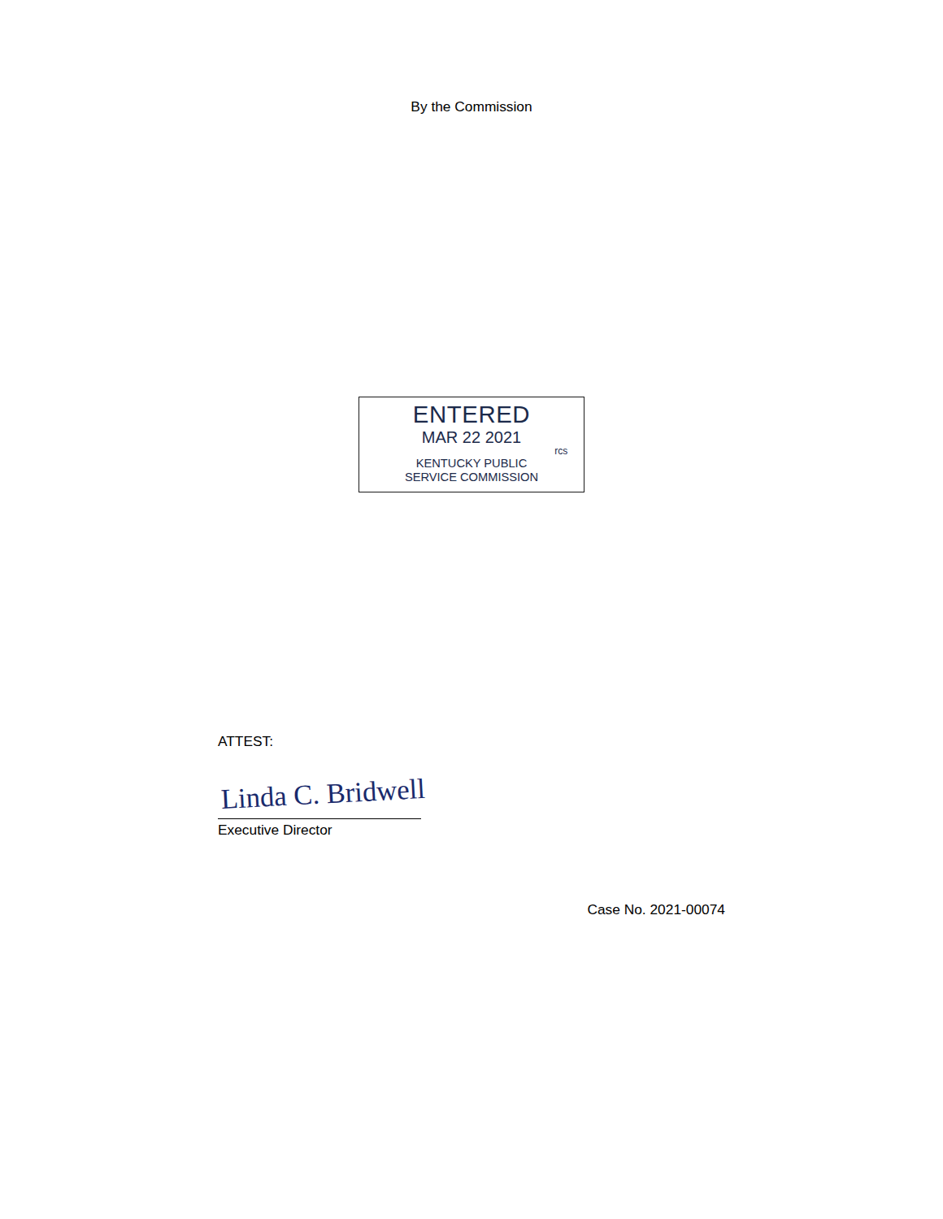By the Commission
ENTERED
MAR 22 2021
rcs
KENTUCKY PUBLIC
SERVICE COMMISSION
ATTEST:
Linda C. Bridwell
Executive Director
Case No. 2021-00074